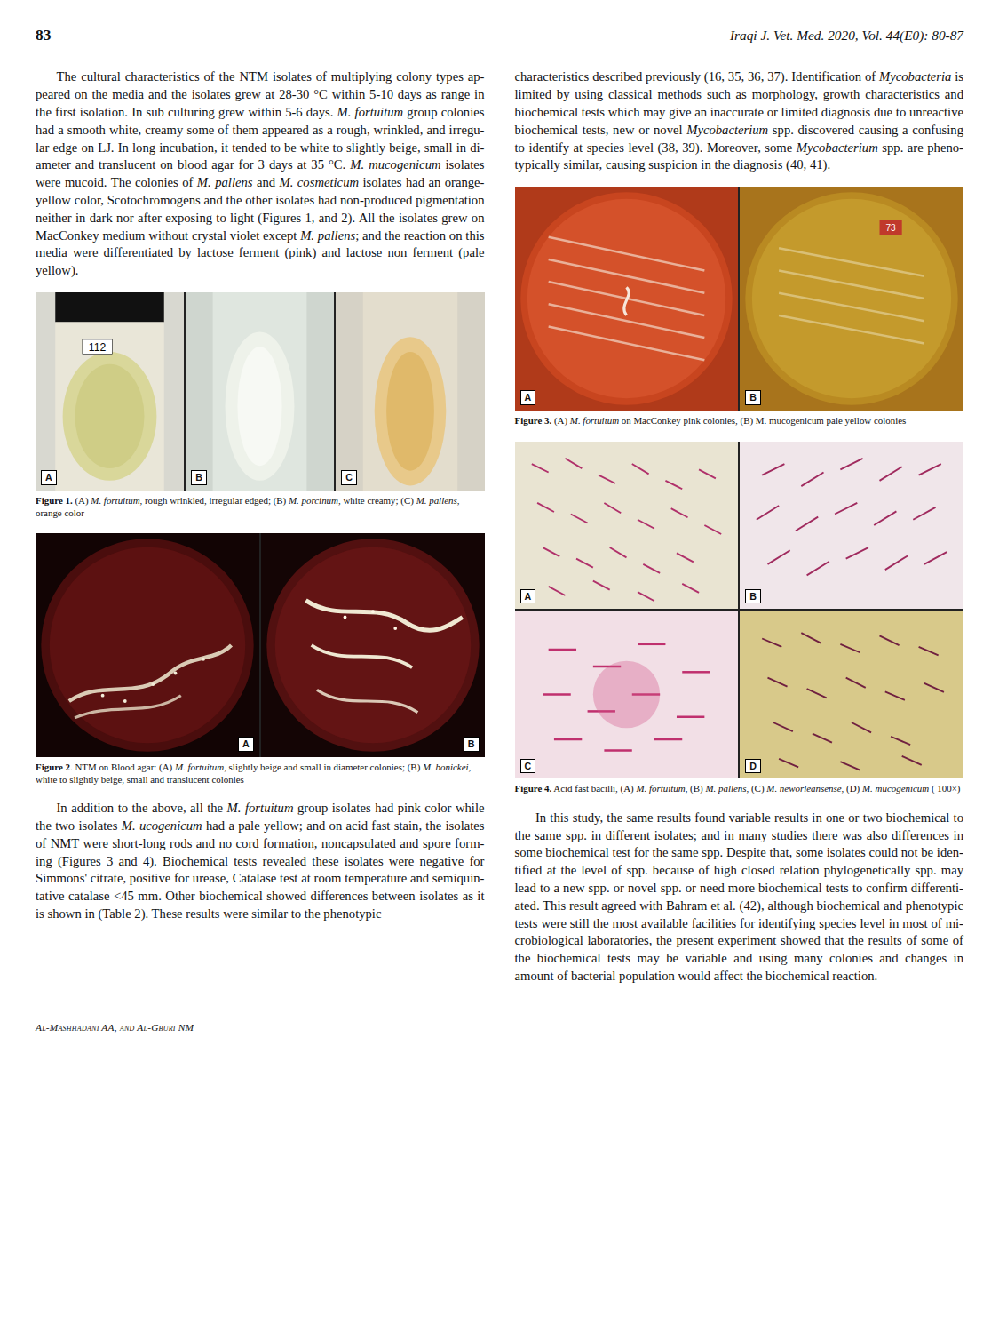83
Iraqi J. Vet. Med. 2020, Vol. 44(E0): 80-87
The cultural characteristics of the NTM isolates of multiplying colony types appeared on the media and the isolates grew at 28-30 °C within 5-10 days as range in the first isolation. In sub culturing grew within 5-6 days. M. fortuitum group colonies had a smooth white, creamy some of them appeared as a rough, wrinkled, and irregular edge on LJ. In long incubation, it tended to be white to slightly beige, small in diameter and translucent on blood agar for 3 days at 35 °C. M. mucogenicum isolates were mucoid. The colonies of M. pallens and M. cosmeticum isolates had an orange-yellow color, Scotochromogens and the other isolates had non-produced pigmentation neither in dark nor after exposing to light (Figures 1, and 2). All the isolates grew on MacConkey medium without crystal violet except M. pallens; and the reaction on this media were differentiated by lactose ferment (pink) and lactose non ferment (pale yellow).
A
B
C
Figure 1. (A) M. fortuitum, rough wrinkled, irregular edged; (B) M. porcinum, white creamy; (C) M. pallens, orange color
A
B
Figure 2. NTM on Blood agar: (A) M. fortuitum, slightly beige and small in diameter colonies; (B) M. bonickei, white to slightly beige, small and translucent colonies
In addition to the above, all the M. fortuitum group isolates had pink color while the two isolates M. ucogenicum had a pale yellow; and on acid fast stain, the isolates of NMT were short-long rods and no cord formation, noncapsulated and spore forming (Figures 3 and 4). Biochemical tests revealed these isolates were negative for Simmons' citrate, positive for urease, Catalase test at room temperature and semiquintative catalase <45 mm. Other biochemical showed differences between isolates as it is shown in (Table 2). These results were similar to the phenotypic
characteristics described previously (16, 35, 36, 37). Identification of Mycobacteria is limited by using classical methods such as morphology, growth characteristics and biochemical tests which may give an inaccurate or limited diagnosis due to unreactive biochemical tests, new or novel Mycobacterium spp. discovered causing a confusing to identify at species level (38, 39). Moreover, some Mycobacterium spp. are phenotypically similar, causing suspicion in the diagnosis (40, 41).
A
B
Figure 3. (A) M. fortuitum on MacConkey pink colonies, (B) M. mucogenicum pale yellow colonies
A
B
C
D
Figure 4. Acid fast bacilli, (A) M. fortuitum, (B) M. pallens, (C) M. neworleansense, (D) M. mucogenicum ( 100×)
In this study, the same results found variable results in one or two biochemical to the same spp. in different isolates; and in many studies there was also differences in some biochemical test for the same spp. Despite that, some isolates could not be identified at the level of spp. because of high closed relation phylogenetically spp. may lead to a new spp. or novel spp. or need more biochemical tests to confirm differentiated. This result agreed with Bahram et al. (42), although biochemical and phenotypic tests were still the most available facilities for identifying species level in most of microbiological laboratories, the present experiment showed that the results of some of the biochemical tests may be variable and using many colonies and changes in amount of bacterial population would affect the biochemical reaction.
Al-Mashhadani AA, and Al-Gburi NM